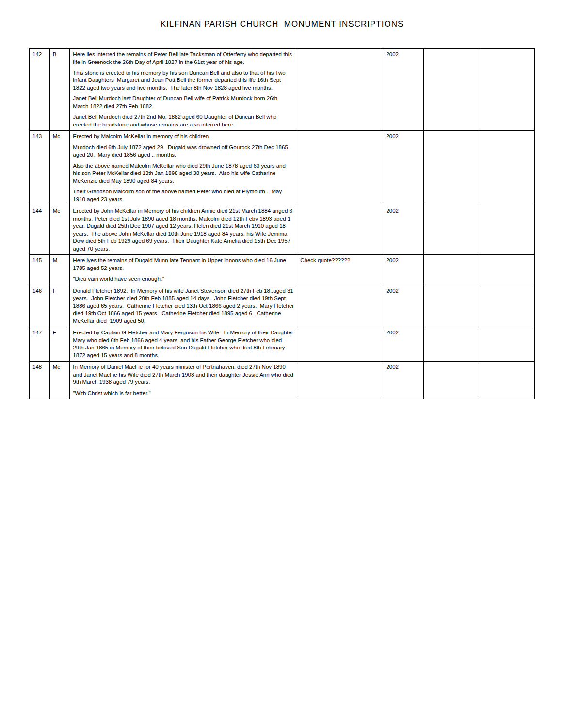KILFINAN PARISH CHURCH MONUMENT INSCRIPTIONS
| 142 | B | Here lies interred the remains of Peter Bell late Tacksman of Otterferry who departed this life in Greenock the 26th Day of April 1827 in the 61st year of his age. This stone is erected to his memory by his son Duncan Bell and also to that of his Two infant Daughters Margaret and Jean Pott Bell the former departed this life 16th Sept 1822 aged two years and five months. The later 8th Nov 1828 aged five months. Janet Bell Murdoch last Daughter of Duncan Bell wife of Patrick Murdock born 26th March 1822 died 27th Feb 1882. Janet Bell Murdoch died 27th 2nd Mo. 1882 aged 60 Daughter of Duncan Bell who erected the headstone and whose remains are also interred here. | | 2002 | | |
| 143 | Mc | Erected by Malcolm McKellar in memory of his children. Murdoch died 6th July 1872 aged 29. Dugald was drowned off Gourock 27th Dec 1865 aged 20. Mary died 1856 aged .. months. Also the above named Malcolm McKellar who died 29th June 1878 aged 63 years and his son Peter McKellar died 13th Jan 1898 aged 38 years. Also his wife Catharine McKenzie died May 1890 aged 84 years. Their Grandson Malcolm son of the above named Peter who died at Plymouth .. May 1910 aged 23 years. | | 2002 | | |
| 144 | Mc | Erected by John McKellar in Memory of his children Annie died 21st March 1884 anged 6 months. Peter died 1st July 1890 aged 18 months. Malcolm died 12th Feby 1893 aged 1 year. Dugald died 25th Dec 1907 aged 12 years. Helen died 21st March 1910 aged 18 years. The above John McKellar died 10th June 1918 aged 84 years. his Wife Jemima Dow died 5th Feb 1929 aged 69 years. Their Daughter Kate Amelia died 15th Dec 1957 aged 70 years. | | 2002 | | |
| 145 | M | Here lyes the remains of Dugald Munn late Tennant in Upper Innons who died 16 June 1785 aged 52 years. "Dieu vain world have seen enough." | Check quote?????? | 2002 | | |
| 146 | F | Donald Fletcher 1892. In Memory of his wife Janet Stevenson died 27th Feb 18..aged 31 years. John Fletcher died 20th Feb 1885 aged 14 days. John Fletcher died 19th Sept 1886 aged 65 years. Catherine Fletcher died 13th Oct 1866 aged 2 years. Mary Fletcher died 19th Oct 1866 aged 15 years. Catherine Fletcher died 1895 aged 6. Catherine McKellar died 1909 aged 50. | | 2002 | | |
| 147 | F | Erected by Captain G Fletcher and Mary Ferguson his Wife. In Memory of their Daughter Mary who died 6th Feb 1866 aged 4 years and his Father George Fletcher who died 29th Jan 1865 in Memory of their beloved Son Dugald Fletcher who died 8th February 1872 aged 15 years and 8 months. | | 2002 | | |
| 148 | Mc | In Memory of Daniel MacFie for 40 years minister of Portnahaven. died 27th Nov 1890 and Janet MacFie his Wife died 27th March 1908 and their daughter Jessie Ann who died 9th March 1938 aged 79 years. "With Christ which is far better." | | 2002 | | |